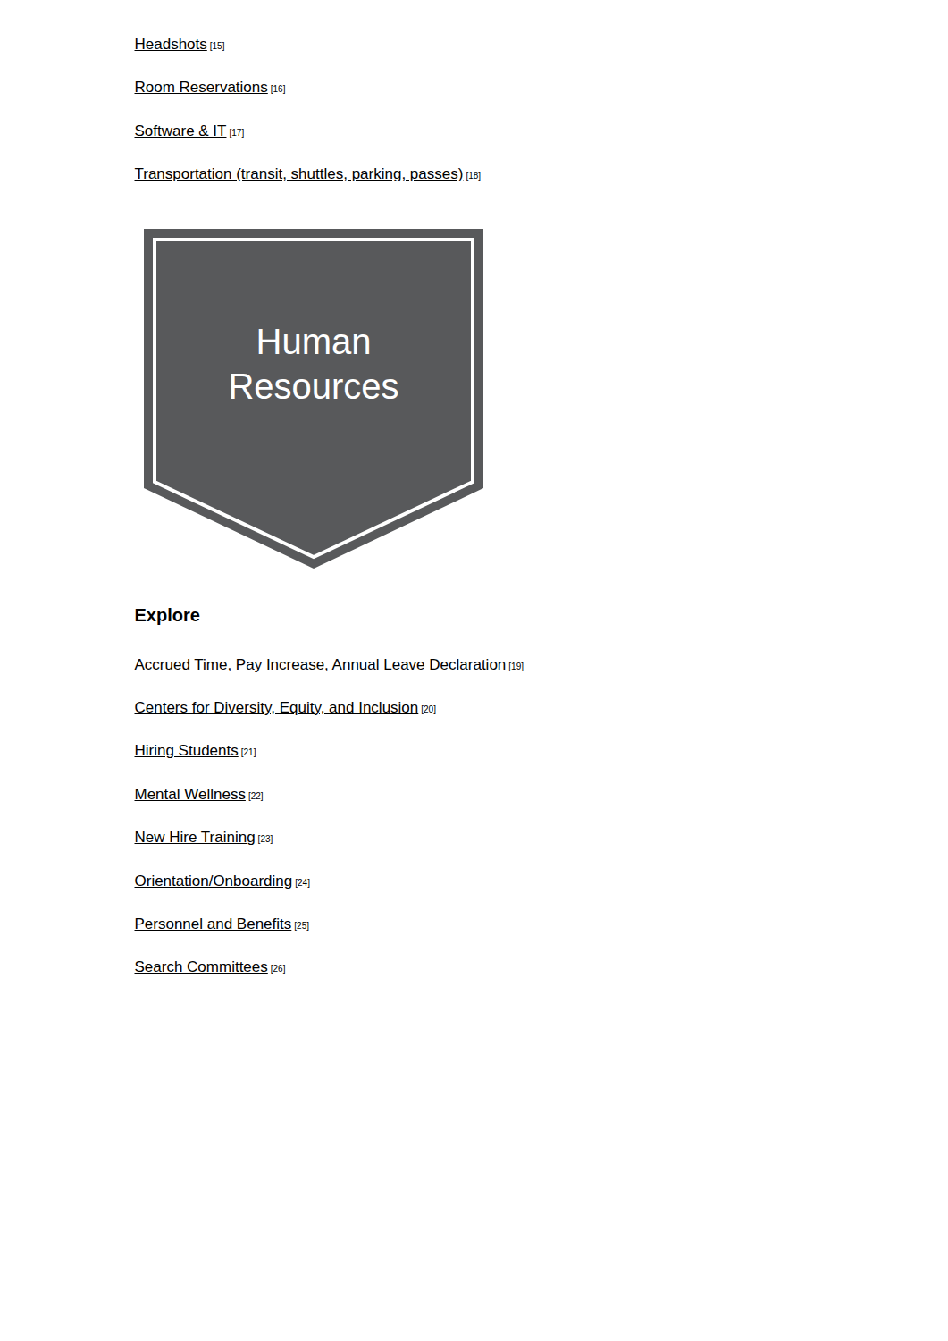Headshots[15]
Room Reservations[16]
Software & IT[17]
Transportation (transit, shuttles, parking, passes)[18]
Human Resources
Explore
Accrued Time, Pay Increase, Annual Leave Declaration[19]
Centers for Diversity, Equity, and Inclusion[20]
Hiring Students[21]
Mental Wellness[22]
New Hire Training[23]
Orientation/Onboarding[24]
Personnel and Benefits[25]
Search Committees[26]